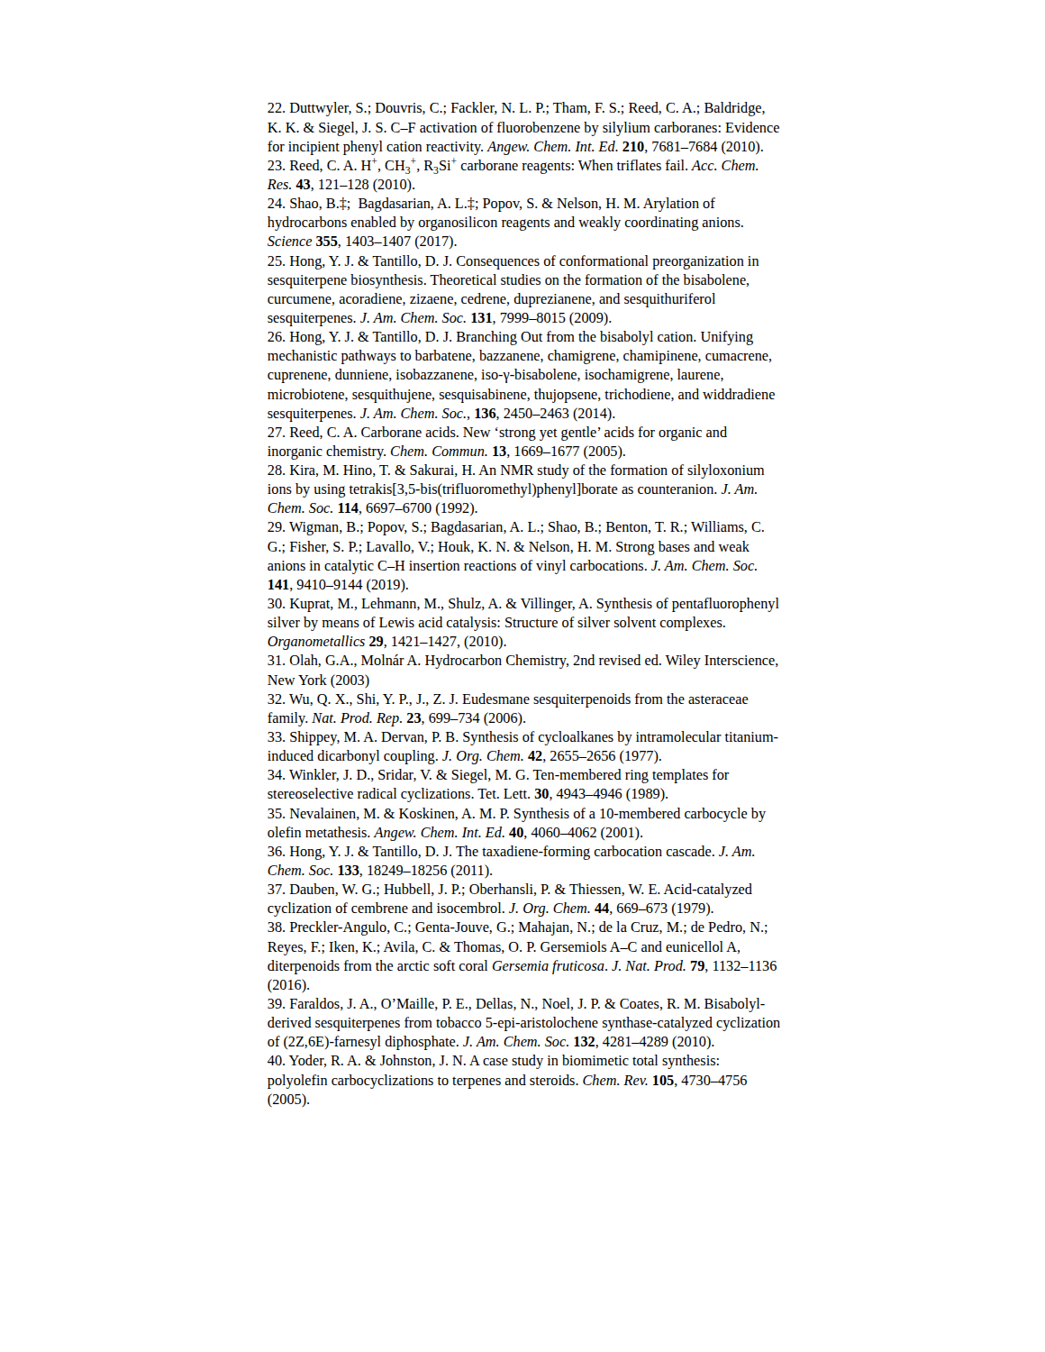22. Duttwyler, S.; Douvris, C.; Fackler, N. L. P.; Tham, F. S.; Reed, C. A.; Baldridge, K. K. & Siegel, J. S. C–F activation of fluorobenzene by silylium carboranes: Evidence for incipient phenyl cation reactivity. Angew. Chem. Int. Ed. 210, 7681–7684 (2010).
23. Reed, C. A. H+, CH3+, R3Si+ carborane reagents: When triflates fail. Acc. Chem. Res. 43, 121–128 (2010).
24. Shao, B.‡; Bagdasarian, A. L.‡; Popov, S. & Nelson, H. M. Arylation of hydrocarbons enabled by organosilicon reagents and weakly coordinating anions. Science 355, 1403–1407 (2017).
25. Hong, Y. J. & Tantillo, D. J. Consequences of conformational preorganization in sesquiterpene biosynthesis. Theoretical studies on the formation of the bisabolene, curcumene, acoradiene, zizaene, cedrene, duprezianene, and sesquithuriferol sesquiterpenes. J. Am. Chem. Soc. 131, 7999–8015 (2009).
26. Hong, Y. J. & Tantillo, D. J. Branching Out from the bisabolyl cation. Unifying mechanistic pathways to barbatene, bazzanene, chamigrene, chamipinene, cumacrene, cuprenene, dunniene, isobazzanene, iso-γ-bisabolene, isochamigrene, laurene, microbiotene, sesquithujene, sesquisabinene, thujopsene, trichodiene, and widdradiene sesquiterpenes. J. Am. Chem. Soc., 136, 2450–2463 (2014).
27. Reed, C. A. Carborane acids. New ‘strong yet gentle’ acids for organic and inorganic chemistry. Chem. Commun. 13, 1669–1677 (2005).
28. Kira, M. Hino, T. & Sakurai, H. An NMR study of the formation of silyloxonium ions by using tetrakis[3,5-bis(trifluoromethyl)phenyl]borate as counteranion. J. Am. Chem. Soc. 114, 6697–6700 (1992).
29. Wigman, B.; Popov, S.; Bagdasarian, A. L.; Shao, B.; Benton, T. R.; Williams, C. G.; Fisher, S. P.; Lavallo, V.; Houk, K. N. & Nelson, H. M. Strong bases and weak anions in catalytic C–H insertion reactions of vinyl carbocations. J. Am. Chem. Soc. 141, 9410–9144 (2019).
30. Kuprat, M., Lehmann, M., Shulz, A. & Villinger, A. Synthesis of pentafluorophenyl silver by means of Lewis acid catalysis: Structure of silver solvent complexes. Organometallics 29, 1421–1427, (2010).
31. Olah, G.A., Molnár A. Hydrocarbon Chemistry, 2nd revised ed. Wiley Interscience, New York (2003)
32. Wu, Q. X., Shi, Y. P., J., Z. J. Eudesmane sesquiterpenoids from the asteraceae family. Nat. Prod. Rep. 23, 699–734 (2006).
33. Shippey, M. A. Dervan, P. B. Synthesis of cycloalkanes by intramolecular titanium-induced dicarbonyl coupling. J. Org. Chem. 42, 2655–2656 (1977).
34. Winkler, J. D., Sridar, V. & Siegel, M. G. Ten-membered ring templates for stereoselective radical cyclizations. Tet. Lett. 30, 4943–4946 (1989).
35. Nevalainen, M. & Koskinen, A. M. P. Synthesis of a 10-membered carbocycle by olefin metathesis. Angew. Chem. Int. Ed. 40, 4060–4062 (2001).
36. Hong, Y. J. & Tantillo, D. J. The taxadiene-forming carbocation cascade. J. Am. Chem. Soc. 133, 18249–18256 (2011).
37. Dauben, W. G.; Hubbell, J. P.; Oberhansli, P. & Thiessen, W. E. Acid-catalyzed cyclization of cembrene and isocembrol. J. Org. Chem. 44, 669–673 (1979).
38. Preckler-Angulo, C.; Genta-Jouve, G.; Mahajan, N.; de la Cruz, M.; de Pedro, N.; Reyes, F.; Iken, K.; Avila, C. & Thomas, O. P. Gersemiols A–C and eunicellol A, diterpenoids from the arctic soft coral Gersemia fruticosa. J. Nat. Prod. 79, 1132–1136 (2016).
39. Faraldos, J. A., O’Maille, P. E., Dellas, N., Noel, J. P. & Coates, R. M. Bisabolyl-derived sesquiterpenes from tobacco 5-epi-aristolochene synthase-catalyzed cyclization of (2Z,6E)-farnesyl diphosphate. J. Am. Chem. Soc. 132, 4281–4289 (2010).
40. Yoder, R. A. & Johnston, J. N. A case study in biomimetic total synthesis: polyolefin carbocyclizations to terpenes and steroids. Chem. Rev. 105, 4730–4756 (2005).